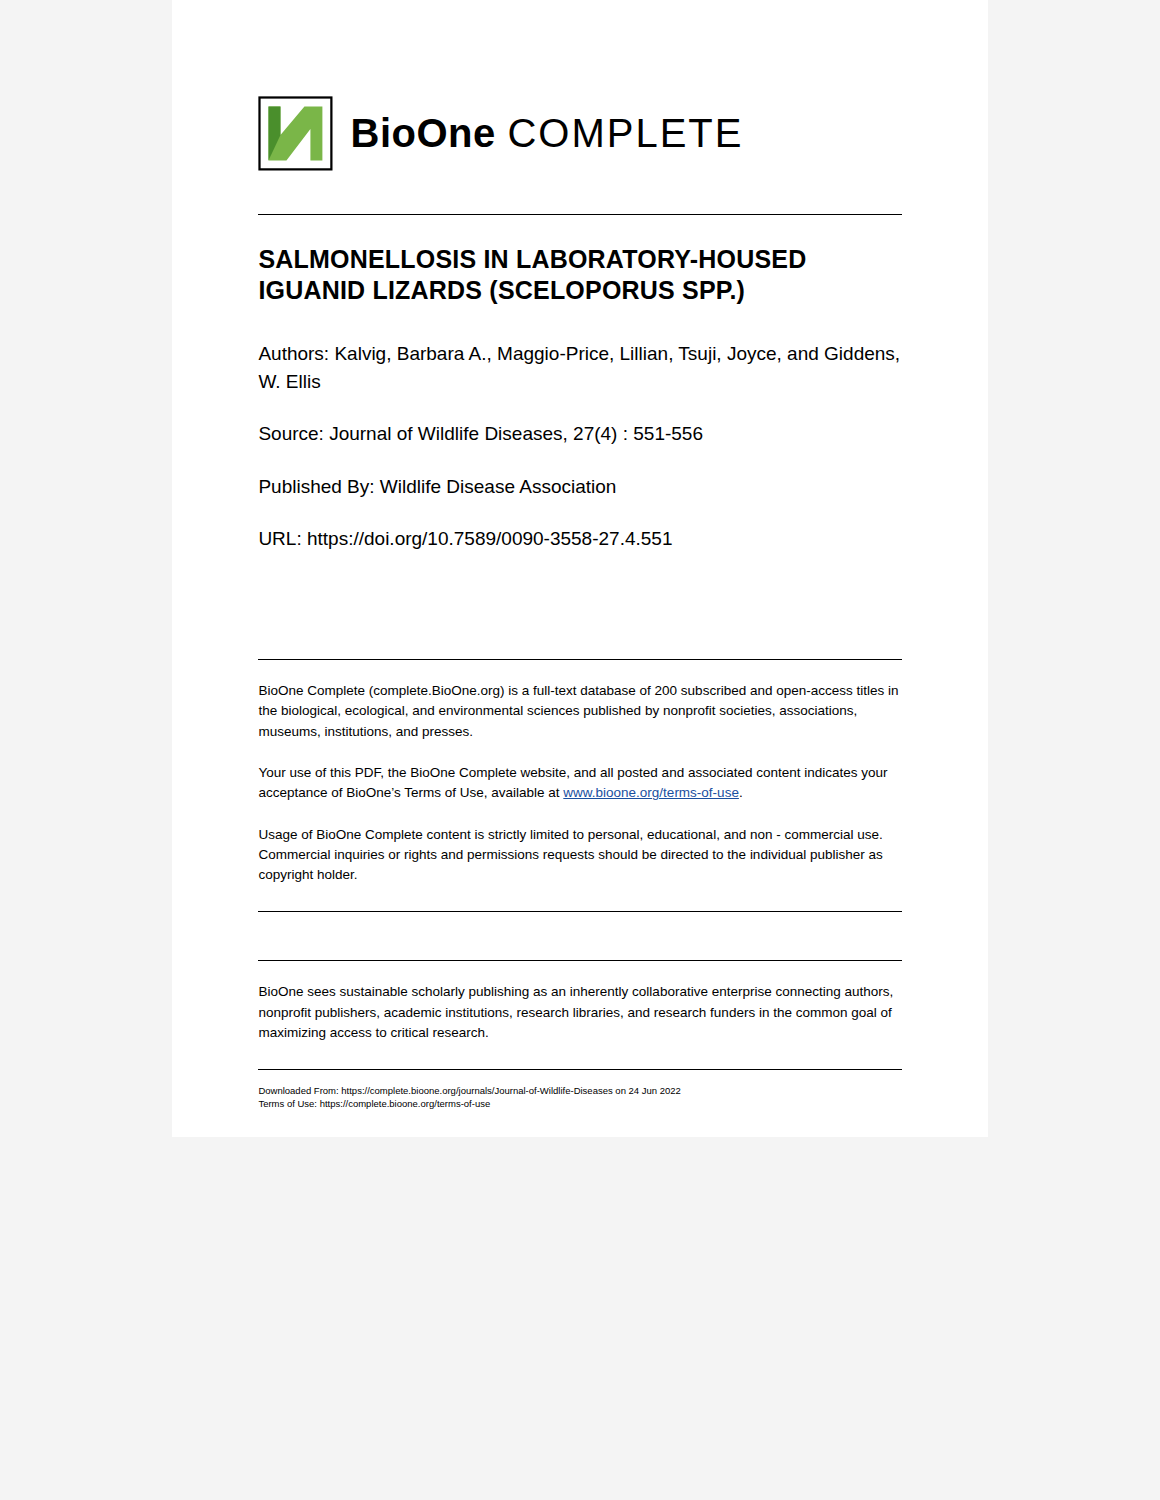Bio One COMPLETE
SALMONELLOSIS IN LABORATORY-HOUSED IGUANID LIZARDS (SCELOPORUS SPP.)
Authors: Kalvig, Barbara A., Maggio-Price, Lillian, Tsuji, Joyce, and Giddens, W. Ellis
Source: Journal of Wildlife Diseases, 27(4) : 551-556
Published By: Wildlife Disease Association
URL: https://doi.org/10.7589/0090-3558-27.4.551
BioOne Complete (complete.BioOne.org) is a full-text database of 200 subscribed and open-access titles in the biological, ecological, and environmental sciences published by nonprofit societies, associations, museums, institutions, and presses.
Your use of this PDF, the BioOne Complete website, and all posted and associated content indicates your acceptance of BioOne’s Terms of Use, available at www.bioone.org/terms-of-use.
Usage of BioOne Complete content is strictly limited to personal, educational, and non - commercial use. Commercial inquiries or rights and permissions requests should be directed to the individual publisher as copyright holder.
BioOne sees sustainable scholarly publishing as an inherently collaborative enterprise connecting authors, nonprofit publishers, academic institutions, research libraries, and research funders in the common goal of maximizing access to critical research.
Downloaded From: https://complete.bioone.org/journals/Journal-of-Wildlife-Diseases on 24 Jun 2022
Terms of Use: https://complete.bioone.org/terms-of-use